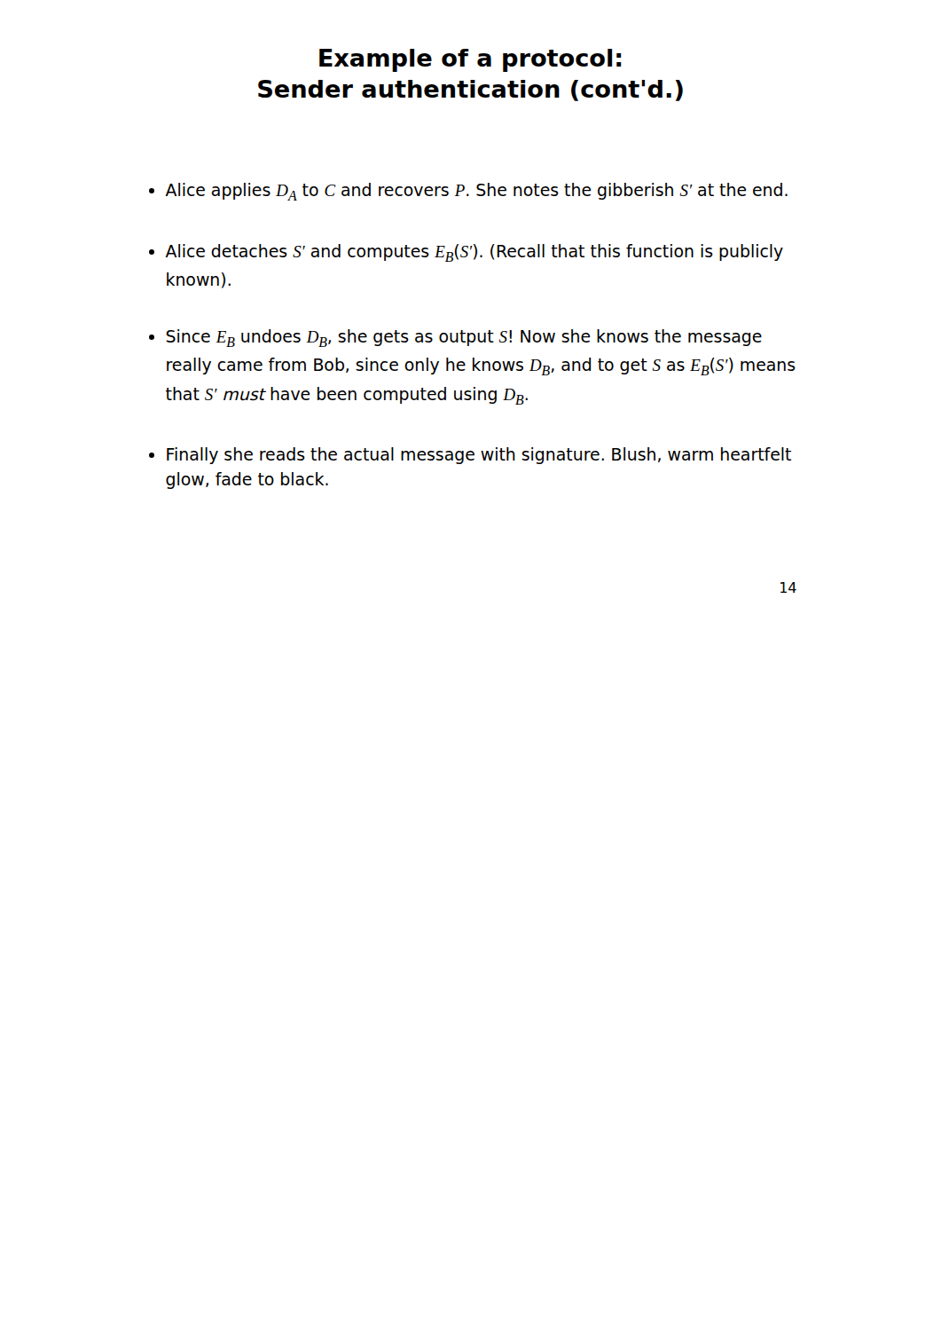Example of a protocol:
Sender authentication (cont'd.)
Alice applies DA to C and recovers P. She notes the gibberish S′ at the end.
Alice detaches S′ and computes EB(S′). (Recall that this function is publicly known).
Since EB undoes DB, she gets as output S! Now she knows the message really came from Bob, since only he knows DB, and to get S as EB(S′) means that S′ must have been computed using DB.
Finally she reads the actual message with signature. Blush, warm heartfelt glow, fade to black.
14